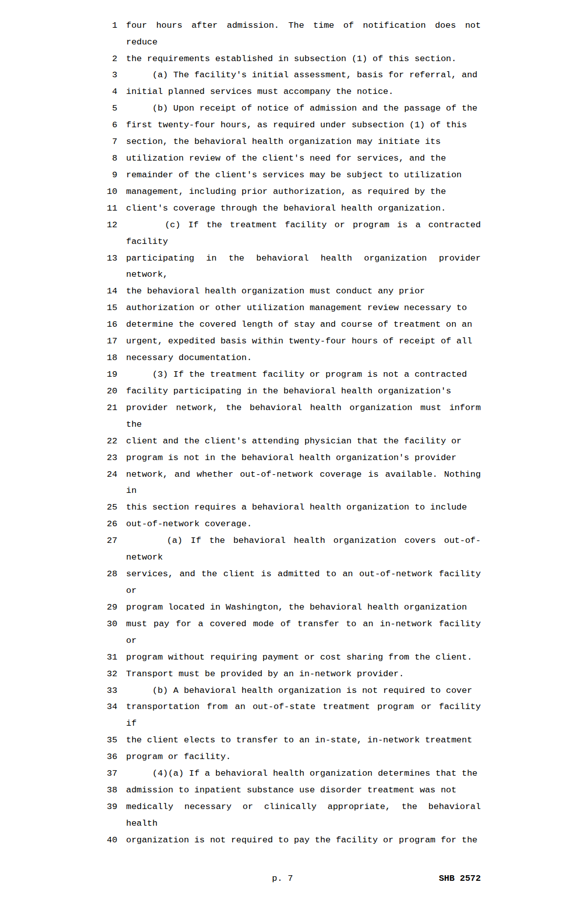four hours after admission. The time of notification does not reduce
the requirements established in subsection (1) of this section.
(a) The facility's initial assessment, basis for referral, and
initial planned services must accompany the notice.
(b) Upon receipt of notice of admission and the passage of the
first twenty-four hours, as required under subsection (1) of this
section, the behavioral health organization may initiate its
utilization review of the client's need for services, and the
remainder of the client's services may be subject to utilization
management, including prior authorization, as required by the
client's coverage through the behavioral health organization.
(c) If the treatment facility or program is a contracted facility
participating in the behavioral health organization provider network,
the behavioral health organization must conduct any prior
authorization or other utilization management review necessary to
determine the covered length of stay and course of treatment on an
urgent, expedited basis within twenty-four hours of receipt of all
necessary documentation.
(3) If the treatment facility or program is not a contracted
facility participating in the behavioral health organization's
provider network, the behavioral health organization must inform the
client and the client's attending physician that the facility or
program is not in the behavioral health organization's provider
network, and whether out-of-network coverage is available. Nothing in
this section requires a behavioral health organization to include
out-of-network coverage.
(a) If the behavioral health organization covers out-of-network
services, and the client is admitted to an out-of-network facility or
program located in Washington, the behavioral health organization
must pay for a covered mode of transfer to an in-network facility or
program without requiring payment or cost sharing from the client.
Transport must be provided by an in-network provider.
(b) A behavioral health organization is not required to cover
transportation from an out-of-state treatment program or facility if
the client elects to transfer to an in-state, in-network treatment
program or facility.
(4)(a) If a behavioral health organization determines that the
admission to inpatient substance use disorder treatment was not
medically necessary or clinically appropriate, the behavioral health
organization is not required to pay the facility or program for the
p. 7 SHB 2572